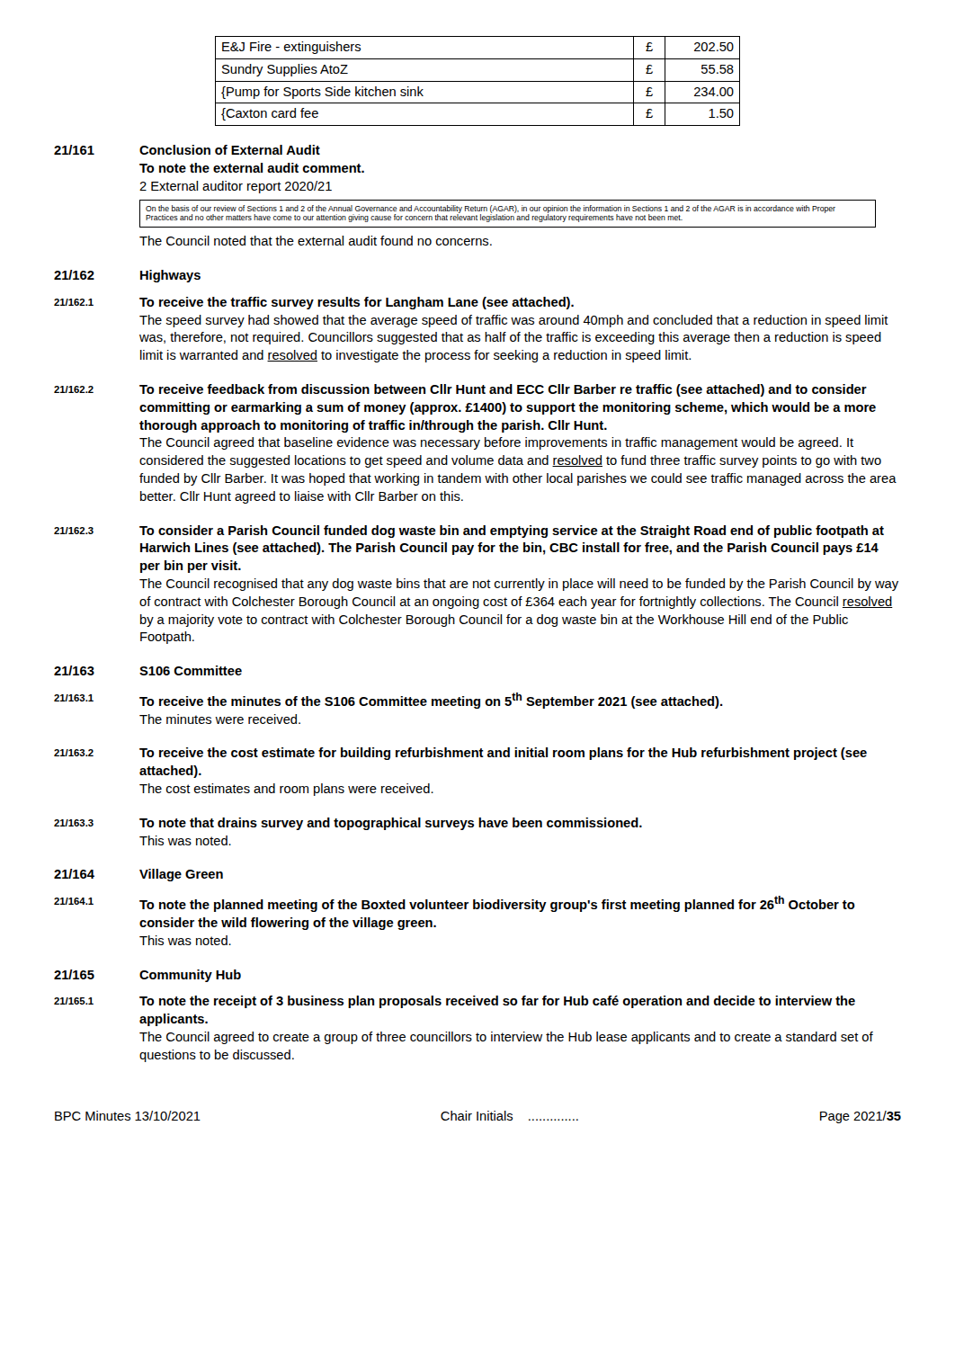| E&J Fire - extinguishers | £ | 202.50 |
| Sundry Supplies AtoZ | £ | 55.58 |
| {Pump for Sports Side kitchen sink | £ | 234.00 |
| {Caxton card fee | £ | 1.50 |
21/161
Conclusion of External Audit
To note the external audit comment.
2 External auditor report 2020/21
On the basis of our review of Sections 1 and 2 of the Annual Governance and Accountability Return (AGAR), in our opinion the information in Sections 1 and 2 of the AGAR is in accordance with Proper Practices and no other matters have come to our attention giving cause for concern that relevant legislation and regulatory requirements have not been met.
The Council noted that the external audit found no concerns.
21/162
Highways
21/162.1
To receive the traffic survey results for Langham Lane (see attached).
The speed survey had showed that the average speed of traffic was around 40mph and concluded that a reduction in speed limit was, therefore, not required. Councillors suggested that as half of the traffic is exceeding this average then a reduction is speed limit is warranted and resolved to investigate the process for seeking a reduction in speed limit.
21/162.2
To receive feedback from discussion between Cllr Hunt and ECC Cllr Barber re traffic (see attached) and to consider committing or earmarking a sum of money (approx. £1400) to support the monitoring scheme, which would be a more thorough approach to monitoring of traffic in/through the parish. Cllr Hunt.
The Council agreed that baseline evidence was necessary before improvements in traffic management would be agreed. It considered the suggested locations to get speed and volume data and resolved to fund three traffic survey points to go with two funded by Cllr Barber. It was hoped that working in tandem with other local parishes we could see traffic managed across the area better. Cllr Hunt agreed to liaise with Cllr Barber on this.
21/162.3
To consider a Parish Council funded dog waste bin and emptying service at the Straight Road end of public footpath at Harwich Lines (see attached). The Parish Council pay for the bin, CBC install for free, and the Parish Council pays £14 per bin per visit.
The Council recognised that any dog waste bins that are not currently in place will need to be funded by the Parish Council by way of contract with Colchester Borough Council at an ongoing cost of £364 each year for fortnightly collections. The Council resolved by a majority vote to contract with Colchester Borough Council for a dog waste bin at the Workhouse Hill end of the Public Footpath.
21/163
S106 Committee
21/163.1
To receive the minutes of the S106 Committee meeting on 5th September 2021 (see attached).
The minutes were received.
21/163.2
To receive the cost estimate for building refurbishment and initial room plans for the Hub refurbishment project (see attached).
The cost estimates and room plans were received.
21/163.3
To note that drains survey and topographical surveys have been commissioned.
This was noted.
21/164
Village Green
21/164.1
To note the planned meeting of the Boxted volunteer biodiversity group's first meeting planned for 26th October to consider the wild flowering of the village green.
This was noted.
21/165
Community Hub
21/165.1
To note the receipt of 3 business plan proposals received so far for Hub café operation and decide to interview the applicants.
The Council agreed to create a group of three councillors to interview the Hub lease applicants and to create a standard set of questions to be discussed.
BPC Minutes 13/10/2021
Chair Initials ..............
Page 2021/35